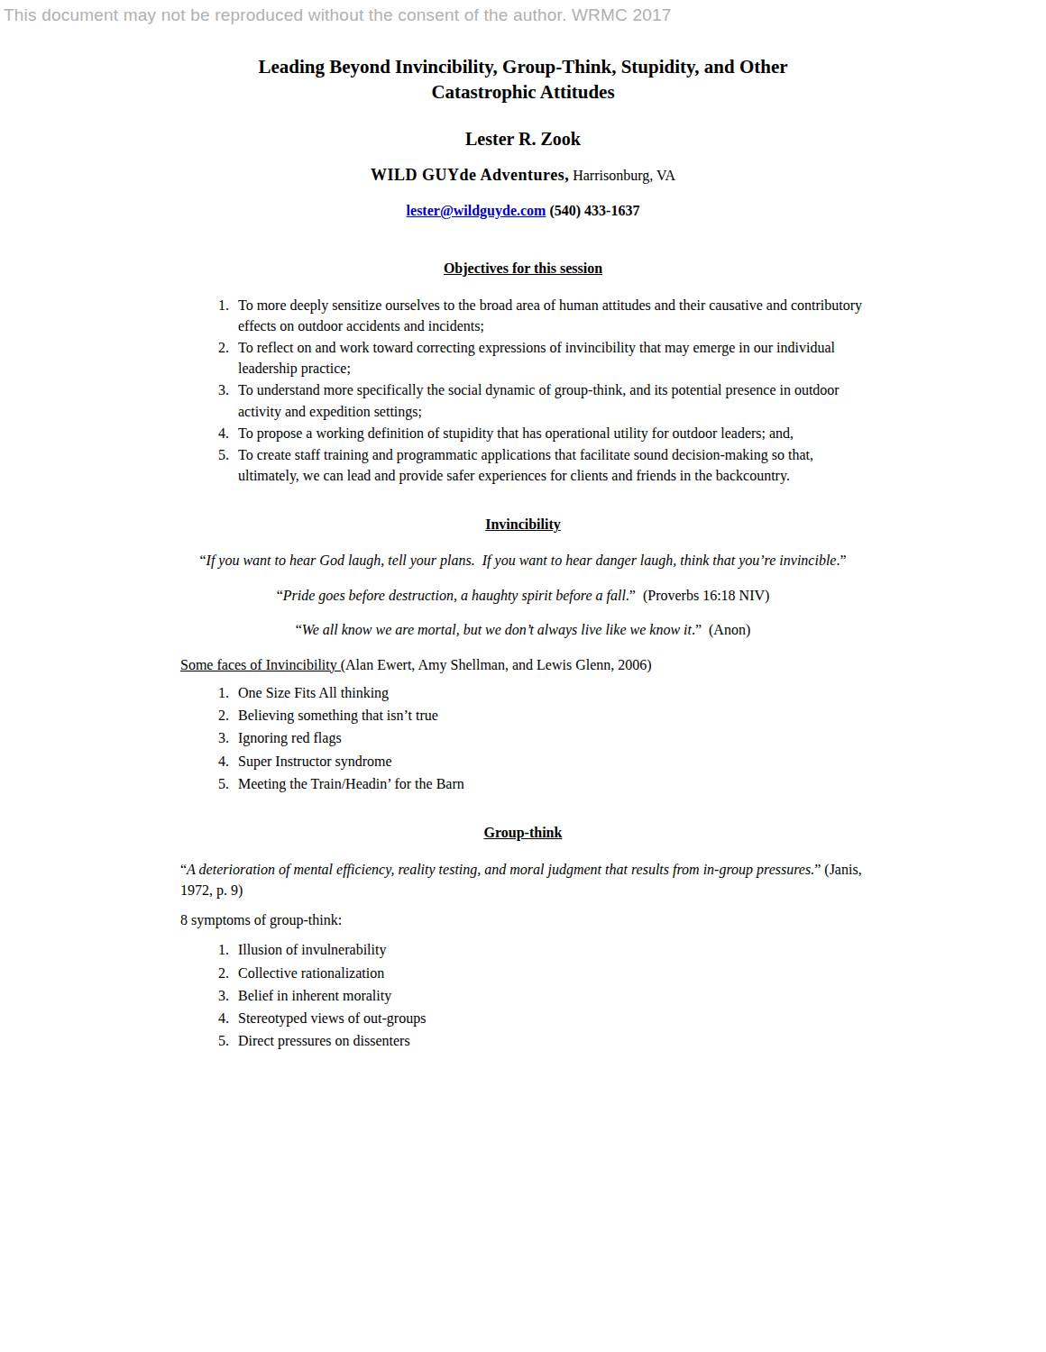This document may not be reproduced without the consent of the author. WRMC 2017
Leading Beyond Invincibility, Group-Think, Stupidity, and Other
Catastrophic Attitudes
Lester R. Zook
WILD GUYde Adventures, Harrisonburg, VA
lester@wildguyde.com (540) 433-1637
Objectives for this session
To more deeply sensitize ourselves to the broad area of human attitudes and their causative and contributory effects on outdoor accidents and incidents;
To reflect on and work toward correcting expressions of invincibility that may emerge in our individual leadership practice;
To understand more specifically the social dynamic of group-think, and its potential presence in outdoor activity and expedition settings;
To propose a working definition of stupidity that has operational utility for outdoor leaders; and,
To create staff training and programmatic applications that facilitate sound decision-making so that, ultimately, we can lead and provide safer experiences for clients and friends in the backcountry.
Invincibility
“If you want to hear God laugh, tell your plans. If you want to hear danger laugh, think that you’re invincible.”
“Pride goes before destruction, a haughty spirit before a fall.” (Proverbs 16:18 NIV)
“We all know we are mortal, but we don’t always live like we know it.” (Anon)
Some faces of Invincibility (Alan Ewert, Amy Shellman, and Lewis Glenn, 2006)
One Size Fits All thinking
Believing something that isn’t true
Ignoring red flags
Super Instructor syndrome
Meeting the Train/Headin’ for the Barn
Group-think
“A deterioration of mental efficiency, reality testing, and moral judgment that results from in-group pressures.” (Janis, 1972, p. 9)
8 symptoms of group-think:
Illusion of invulnerability
Collective rationalization
Belief in inherent morality
Stereotyped views of out-groups
Direct pressures on dissenters